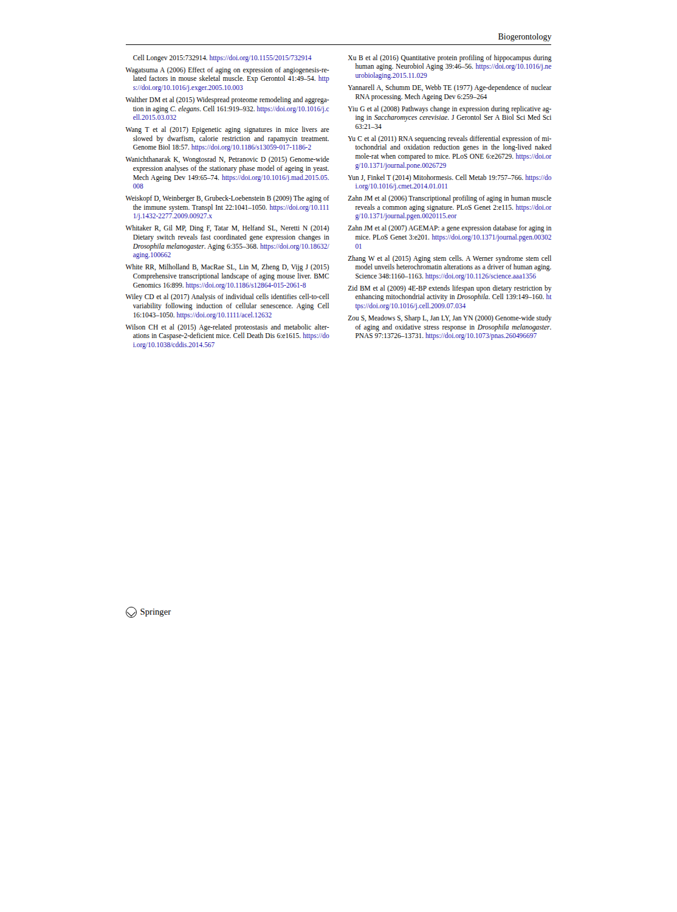Biogerontology
Cell Longev 2015:732914. https://doi.org/10.1155/2015/732914
Wagatsuma A (2006) Effect of aging on expression of angiogenesis-related factors in mouse skeletal muscle. Exp Gerontol 41:49–54. https://doi.org/10.1016/j.exger.2005.10.003
Walther DM et al (2015) Widespread proteome remodeling and aggregation in aging C. elegans. Cell 161:919–932. https://doi.org/10.1016/j.cell.2015.03.032
Wang T et al (2017) Epigenetic aging signatures in mice livers are slowed by dwarfism, calorie restriction and rapamycin treatment. Genome Biol 18:57. https://doi.org/10.1186/s13059-017-1186-2
Wanichthanarak K, Wongtosrad N, Petranovic D (2015) Genome-wide expression analyses of the stationary phase model of ageing in yeast. Mech Ageing Dev 149:65–74. https://doi.org/10.1016/j.mad.2015.05.008
Weiskopf D, Weinberger B, Grubeck-Loebenstein B (2009) The aging of the immune system. Transpl Int 22:1041–1050. https://doi.org/10.1111/j.1432-2277.2009.00927.x
Whitaker R, Gil MP, Ding F, Tatar M, Helfand SL, Neretti N (2014) Dietary switch reveals fast coordinated gene expression changes in Drosophila melanogaster. Aging 6:355–368. https://doi.org/10.18632/aging.100662
White RR, Milholland B, MacRae SL, Lin M, Zheng D, Vijg J (2015) Comprehensive transcriptional landscape of aging mouse liver. BMC Genomics 16:899. https://doi.org/10.1186/s12864-015-2061-8
Wiley CD et al (2017) Analysis of individual cells identifies cell-to-cell variability following induction of cellular senescence. Aging Cell 16:1043–1050. https://doi.org/10.1111/acel.12632
Wilson CH et al (2015) Age-related proteostasis and metabolic alterations in Caspase-2-deficient mice. Cell Death Dis 6:e1615. https://doi.org/10.1038/cddis.2014.567
Xu B et al (2016) Quantitative protein profiling of hippocampus during human aging. Neurobiol Aging 39:46–56. https://doi.org/10.1016/j.neurobiolaging.2015.11.029
Yannarell A, Schumm DE, Webb TE (1977) Age-dependence of nuclear RNA processing. Mech Ageing Dev 6:259–264
Yiu G et al (2008) Pathways change in expression during replicative aging in Saccharomyces cerevisiae. J Gerontol Ser A Biol Sci Med Sci 63:21–34
Yu C et al (2011) RNA sequencing reveals differential expression of mitochondrial and oxidation reduction genes in the long-lived naked mole-rat when compared to mice. PLoS ONE 6:e26729. https://doi.org/10.1371/journal.pone.0026729
Yun J, Finkel T (2014) Mitohormesis. Cell Metab 19:757–766. https://doi.org/10.1016/j.cmet.2014.01.011
Zahn JM et al (2006) Transcriptional profiling of aging in human muscle reveals a common aging signature. PLoS Genet 2:e115. https://doi.org/10.1371/journal.pgen.0020115.eor
Zahn JM et al (2007) AGEMAP: a gene expression database for aging in mice. PLoS Genet 3:e201. https://doi.org/10.1371/journal.pgen.0030201
Zhang W et al (2015) Aging stem cells. A Werner syndrome stem cell model unveils heterochromatin alterations as a driver of human aging. Science 348:1160–1163. https://doi.org/10.1126/science.aaa1356
Zid BM et al (2009) 4E-BP extends lifespan upon dietary restriction by enhancing mitochondrial activity in Drosophila. Cell 139:149–160. https://doi.org/10.1016/j.cell.2009.07.034
Zou S, Meadows S, Sharp L, Jan LY, Jan YN (2000) Genome-wide study of aging and oxidative stress response in Drosophila melanogaster. PNAS 97:13726–13731. https://doi.org/10.1073/pnas.260496697
Springer